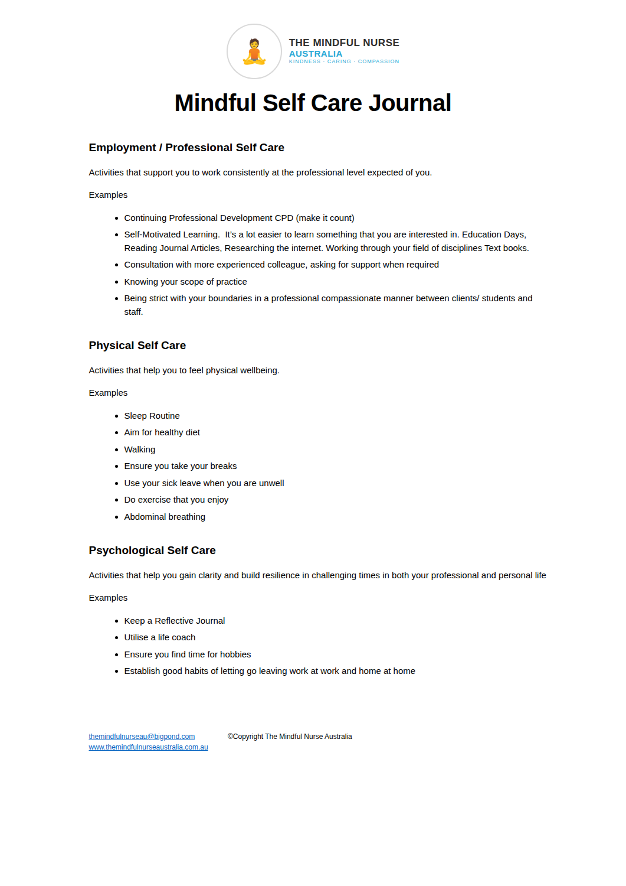🧘
THE MINDFUL NURSE
AUSTRALIA
KINDNESS · CARING · COMPASSION
Mindful Self Care Journal
Employment / Professional Self Care
Activities that support you to work consistently at the professional level expected of you.
Examples
Continuing Professional Development CPD (make it count)
Self-Motivated Learning. It’s a lot easier to learn something that you are interested in. Education Days, Reading Journal Articles, Researching the internet. Working through your field of disciplines Text books.
Consultation with more experienced colleague, asking for support when required
Knowing your scope of practice
Being strict with your boundaries in a professional compassionate manner between clients/ students and staff.
Physical Self Care
Activities that help you to feel physical wellbeing.
Examples
Sleep Routine
Aim for healthy diet
Walking
Ensure you take your breaks
Use your sick leave when you are unwell
Do exercise that you enjoy
Abdominal breathing
Psychological Self Care
Activities that help you gain clarity and build resilience in challenging times in both your professional and personal life
Examples
Keep a Reflective Journal
Utilise a life coach
Ensure you find time for hobbies
Establish good habits of letting go leaving work at work and home at home
themindfulnurseau@bigpond.com
www.themindfulnurseaustralia.com.au ©Copyright The Mindful Nurse Australia